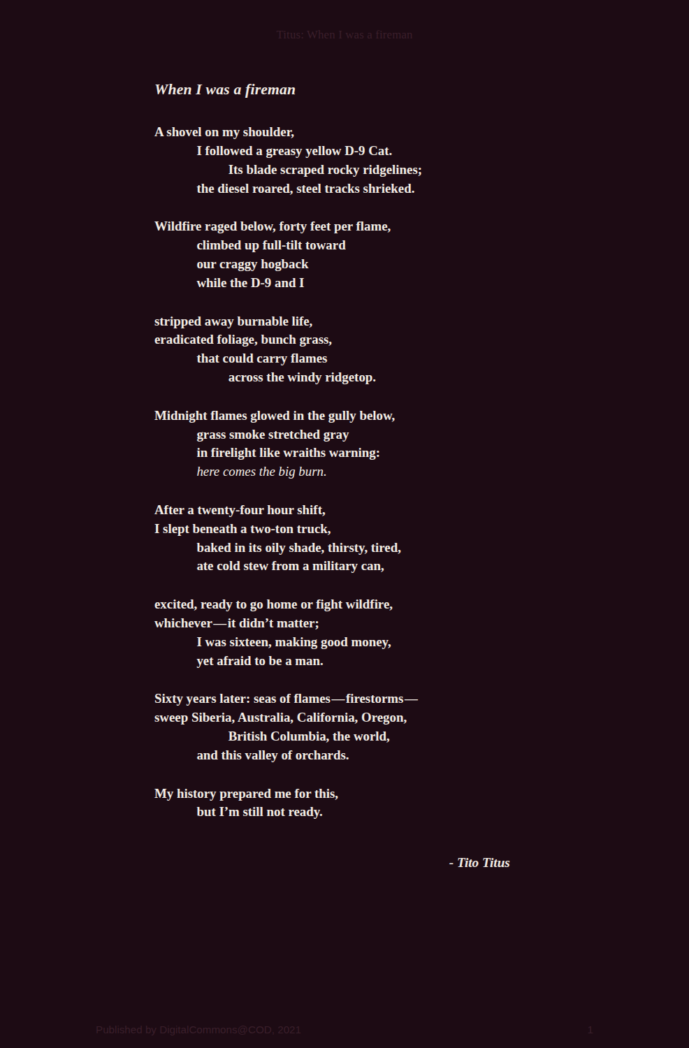Titus: When I was a fireman
When I was a fireman
A shovel on my shoulder,
I followed a greasy yellow D-9 Cat.
Its blade scraped rocky ridgelines;
the diesel roared, steel tracks shrieked.
Wildfire raged below, forty feet per flame,
climbed up full-tilt toward
our craggy hogback
while the D-9 and I
stripped away burnable life,
eradicated foliage, bunch grass,
that could carry flames
across the windy ridgetop.
Midnight flames glowed in the gully below,
grass smoke stretched gray
in firelight like wraiths warning:
here comes the big burn.
After a twenty-four hour shift,
I slept beneath a two-ton truck,
baked in its oily shade, thirsty, tired,
ate cold stew from a military can,
excited, ready to go home or fight wildfire,
whichever — it didn’t matter;
I was sixteen, making good money,
yet afraid to be a man.
Sixty years later: seas of flames — firestorms —
sweep Siberia, Australia, California, Oregon,
British Columbia, the world,
and this valley of orchards.
My history prepared me for this,
but I’m still not ready.
- Tito Titus
Published by DigitalCommons@COD, 2021 1